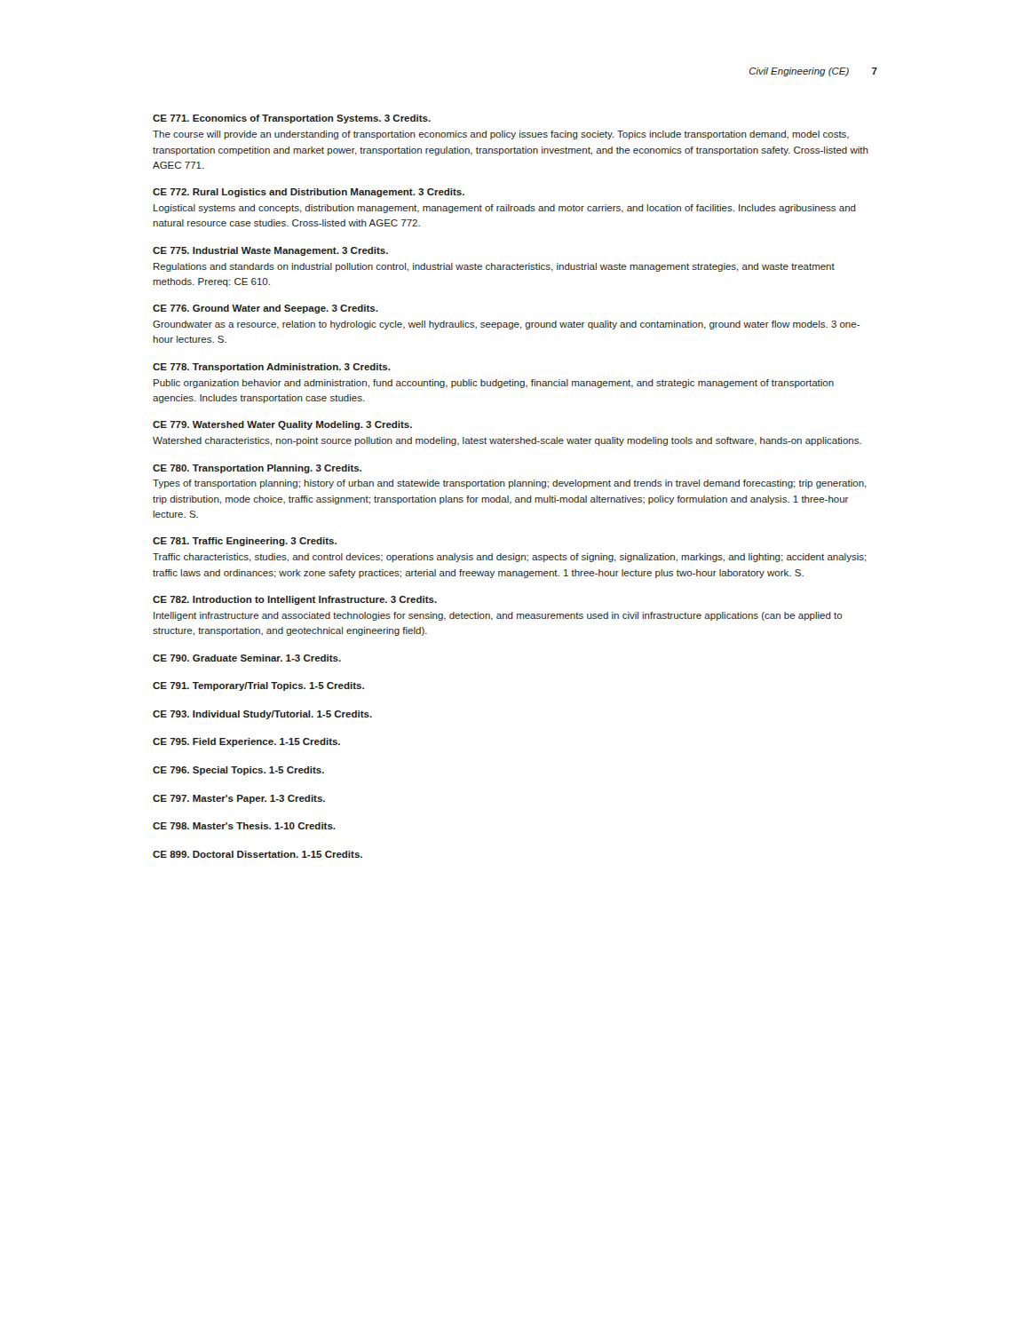Civil Engineering (CE) 7
CE 771. Economics of Transportation Systems. 3 Credits.
The course will provide an understanding of transportation economics and policy issues facing society. Topics include transportation demand, model costs, transportation competition and market power, transportation regulation, transportation investment, and the economics of transportation safety. Cross-listed with AGEC 771.
CE 772. Rural Logistics and Distribution Management. 3 Credits.
Logistical systems and concepts, distribution management, management of railroads and motor carriers, and location of facilities. Includes agribusiness and natural resource case studies. Cross-listed with AGEC 772.
CE 775. Industrial Waste Management. 3 Credits.
Regulations and standards on industrial pollution control, industrial waste characteristics, industrial waste management strategies, and waste treatment methods. Prereq: CE 610.
CE 776. Ground Water and Seepage. 3 Credits.
Groundwater as a resource, relation to hydrologic cycle, well hydraulics, seepage, ground water quality and contamination, ground water flow models. 3 one-hour lectures. S.
CE 778. Transportation Administration. 3 Credits.
Public organization behavior and administration, fund accounting, public budgeting, financial management, and strategic management of transportation agencies. Includes transportation case studies.
CE 779. Watershed Water Quality Modeling. 3 Credits.
Watershed characteristics, non-point source pollution and modeling, latest watershed-scale water quality modeling tools and software, hands-on applications.
CE 780. Transportation Planning. 3 Credits.
Types of transportation planning; history of urban and statewide transportation planning; development and trends in travel demand forecasting; trip generation, trip distribution, mode choice, traffic assignment; transportation plans for modal, and multi-modal alternatives; policy formulation and analysis. 1 three-hour lecture. S.
CE 781. Traffic Engineering. 3 Credits.
Traffic characteristics, studies, and control devices; operations analysis and design; aspects of signing, signalization, markings, and lighting; accident analysis; traffic laws and ordinances; work zone safety practices; arterial and freeway management. 1 three-hour lecture plus two-hour laboratory work. S.
CE 782. Introduction to Intelligent Infrastructure. 3 Credits.
Intelligent infrastructure and associated technologies for sensing, detection, and measurements used in civil infrastructure applications (can be applied to structure, transportation, and geotechnical engineering field).
CE 790. Graduate Seminar. 1-3 Credits.
CE 791. Temporary/Trial Topics. 1-5 Credits.
CE 793. Individual Study/Tutorial. 1-5 Credits.
CE 795. Field Experience. 1-15 Credits.
CE 796. Special Topics. 1-5 Credits.
CE 797. Master's Paper. 1-3 Credits.
CE 798. Master's Thesis. 1-10 Credits.
CE 899. Doctoral Dissertation. 1-15 Credits.